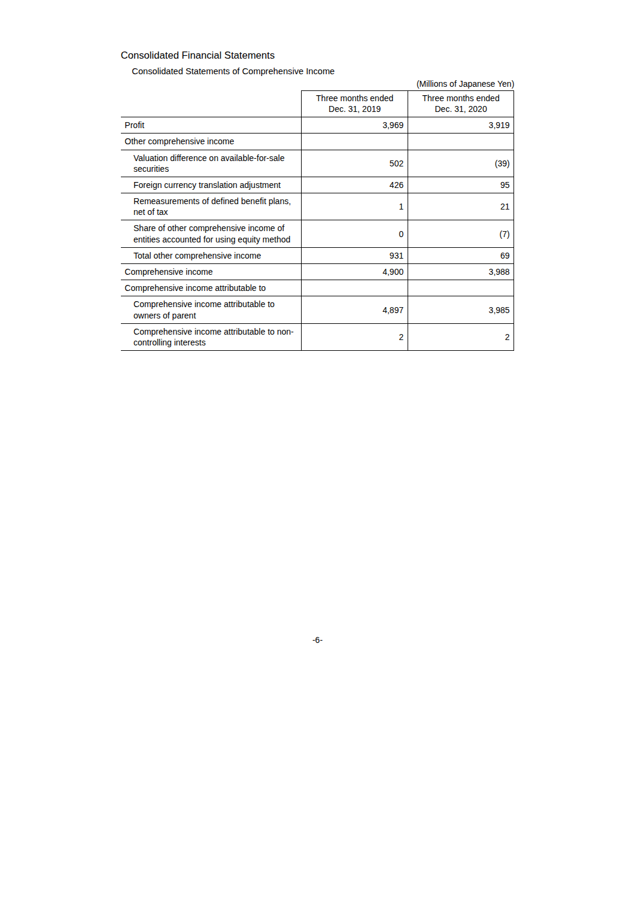Consolidated Financial Statements
Consolidated Statements of Comprehensive Income
(Millions of Japanese Yen)
| | Three months ended Dec. 31, 2019 | Three months ended Dec. 31, 2020 |
| --- | --- | --- |
| Profit | 3,969 | 3,919 |
| Other comprehensive income | | |
| Valuation difference on available-for-sale securities | 502 | (39) |
| Foreign currency translation adjustment | 426 | 95 |
| Remeasurements of defined benefit plans, net of tax | 1 | 21 |
| Share of other comprehensive income of entities accounted for using equity method | 0 | (7) |
| Total other comprehensive income | 931 | 69 |
| Comprehensive income | 4,900 | 3,988 |
| Comprehensive income attributable to | | |
| Comprehensive income attributable to owners of parent | 4,897 | 3,985 |
| Comprehensive income attributable to non-controlling interests | 2 | 2 |
-6-